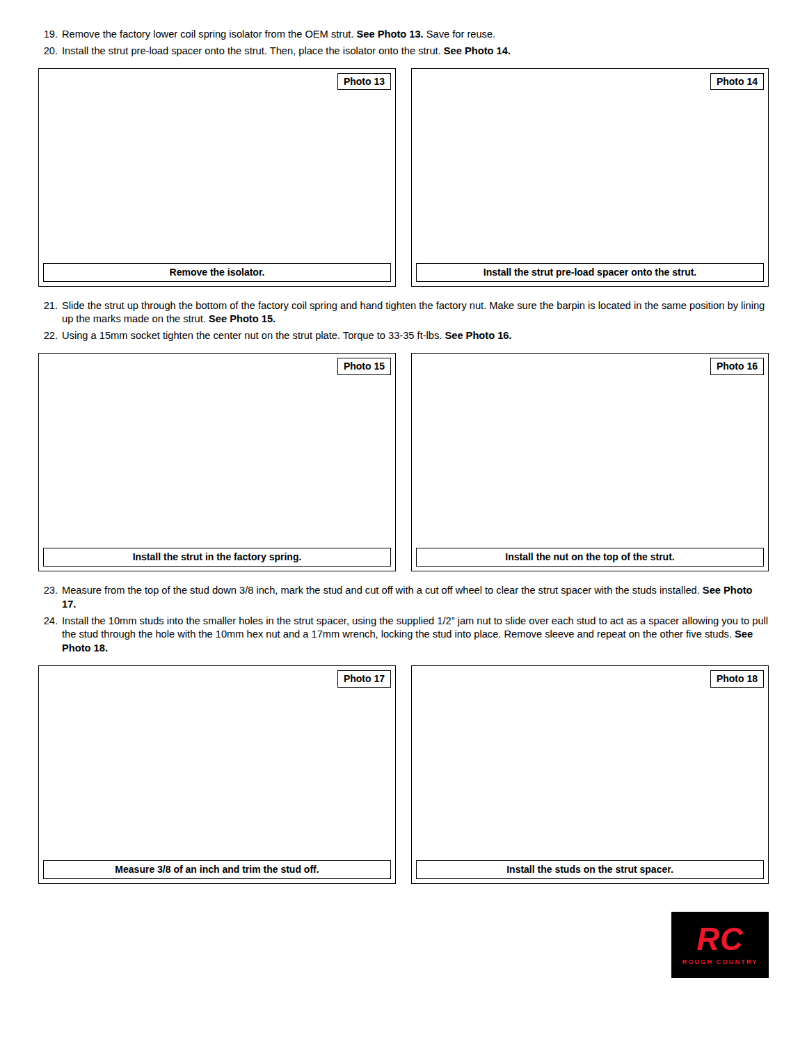19. Remove the factory lower coil spring isolator from the OEM strut. See Photo 13. Save for reuse.
20. Install the strut pre-load spacer onto the strut. Then, place the isolator onto the strut. See Photo 14.
Photo 13
Remove the isolator.
Photo 14
Install the strut pre-load spacer onto the strut.
21. Slide the strut up through the bottom of the factory coil spring and hand tighten the factory nut. Make sure the barpin is located in the same position by lining up the marks made on the strut. See Photo 15.
22. Using a 15mm socket tighten the center nut on the strut plate. Torque to 33-35 ft-lbs. See Photo 16.
Photo 15
Install the strut in the factory spring.
Photo 16
Install the nut on the top of the strut.
23. Measure from the top of the stud down 3/8 inch, mark the stud and cut off with a cut off wheel to clear the strut spacer with the studs installed. See Photo 17.
24. Install the 10mm studs into the smaller holes in the strut spacer, using the supplied 1/2” jam nut to slide over each stud to act as a spacer allowing you to pull the stud through the hole with the 10mm hex nut and a 17mm wrench, locking the stud into place. Remove sleeve and repeat on the other five studs. See Photo 18.
Photo 17
Measure 3/8 of an inch and trim the stud off.
Photo 18
Install the studs on the strut spacer.
RC
ROUGH COUNTRY